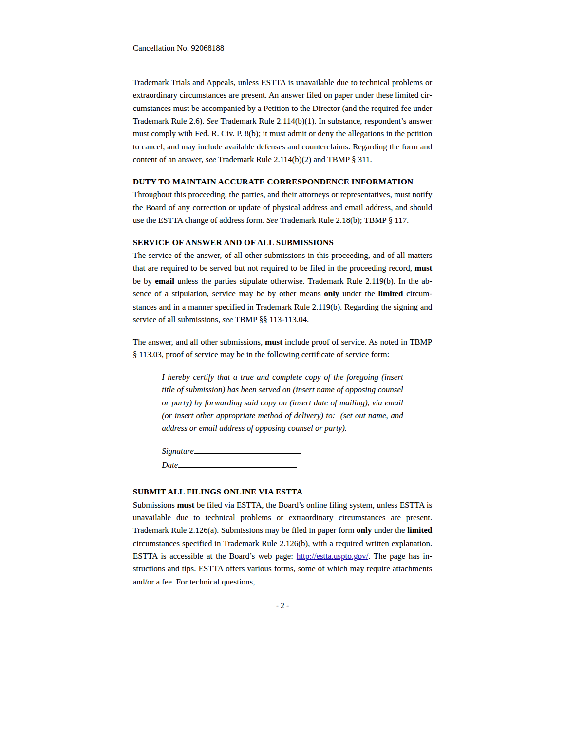Cancellation No. 92068188
Trademark Trials and Appeals, unless ESTTA is unavailable due to technical problems or extraordinary circumstances are present. An answer filed on paper under these limited circumstances must be accompanied by a Petition to the Director (and the required fee under Trademark Rule 2.6). See Trademark Rule 2.114(b)(1). In substance, respondent’s answer must comply with Fed. R. Civ. P. 8(b); it must admit or deny the allegations in the petition to cancel, and may include available defenses and counterclaims. Regarding the form and content of an answer, see Trademark Rule 2.114(b)(2) and TBMP § 311.
Duty to Maintain Accurate Correspondence Information
Throughout this proceeding, the parties, and their attorneys or representatives, must notify the Board of any correction or update of physical address and email address, and should use the ESTTA change of address form. See Trademark Rule 2.18(b); TBMP § 117.
Service of Answer and of All Submissions
The service of the answer, of all other submissions in this proceeding, and of all matters that are required to be served but not required to be filed in the proceeding record, must be by email unless the parties stipulate otherwise. Trademark Rule 2.119(b). In the absence of a stipulation, service may be by other means only under the limited circumstances and in a manner specified in Trademark Rule 2.119(b). Regarding the signing and service of all submissions, see TBMP §§ 113-113.04.
The answer, and all other submissions, must include proof of service. As noted in TBMP § 113.03, proof of service may be in the following certificate of service form:
I hereby certify that a true and complete copy of the foregoing (insert title of submission) has been served on (insert name of opposing counsel or party) by forwarding said copy on (insert date of mailing), via email (or insert other appropriate method of delivery) to: (set out name, and address or email address of opposing counsel or party).
Signature Date
Submit All Filings Online Via ESTTA
Submissions must be filed via ESTTA, the Board’s online filing system, unless ESTTA is unavailable due to technical problems or extraordinary circumstances are present. Trademark Rule 2.126(a). Submissions may be filed in paper form only under the limited circumstances specified in Trademark Rule 2.126(b), with a required written explanation. ESTTA is accessible at the Board’s web page: http://estta.uspto.gov/. The page has instructions and tips. ESTTA offers various forms, some of which may require attachments and/or a fee. For technical questions,
- 2 -